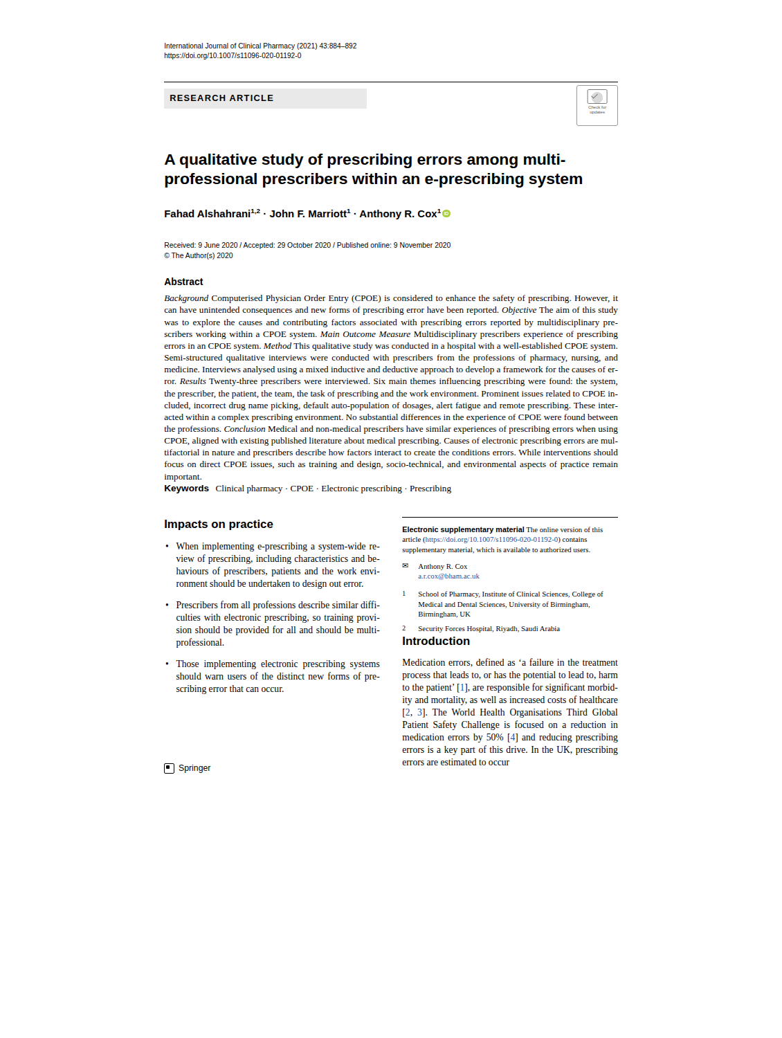International Journal of Clinical Pharmacy (2021) 43:884–892 https://doi.org/10.1007/s11096-020-01192-0
Research Article
Check for updates
A qualitative study of prescribing errors among multi-professional prescribers within an e-prescribing system
Fahad Alshahrani1,2 · John F. Marriott1 · Anthony R. Cox1
Received: 9 June 2020 / Accepted: 29 October 2020 / Published online: 9 November 2020 © The Author(s) 2020
Abstract
Background Computerised Physician Order Entry (CPOE) is considered to enhance the safety of prescribing. However, it can have unintended consequences and new forms of prescribing error have been reported. Objective The aim of this study was to explore the causes and contributing factors associated with prescribing errors reported by multidisciplinary prescribers working within a CPOE system. Main Outcome Measure Multidisciplinary prescribers experience of prescribing errors in an CPOE system. Method This qualitative study was conducted in a hospital with a well-established CPOE system. Semi-structured qualitative interviews were conducted with prescribers from the professions of pharmacy, nursing, and medicine. Interviews analysed using a mixed inductive and deductive approach to develop a framework for the causes of error. Results Twenty-three prescribers were interviewed. Six main themes influencing prescribing were found: the system, the prescriber, the patient, the team, the task of prescribing and the work environment. Prominent issues related to CPOE included, incorrect drug name picking, default auto-population of dosages, alert fatigue and remote prescribing. These interacted within a complex prescribing environment. No substantial differences in the experience of CPOE were found between the professions. Conclusion Medical and non-medical prescribers have similar experiences of prescribing errors when using CPOE, aligned with existing published literature about medical prescribing. Causes of electronic prescribing errors are multifactorial in nature and prescribers describe how factors interact to create the conditions errors. While interventions should focus on direct CPOE issues, such as training and design, socio-technical, and environmental aspects of practice remain important.
Keywords Clinical pharmacy · CPOE · Electronic prescribing · Prescribing
Impacts on practice
When implementing e-prescribing a system-wide review of prescribing, including characteristics and behaviours of prescribers, patients and the work environment should be undertaken to design out error.
Prescribers from all professions describe similar difficulties with electronic prescribing, so training provision should be provided for all and should be multi-professional.
Those implementing electronic prescribing systems should warn users of the distinct new forms of prescribing error that can occur.
Electronic supplementary material The online version of this article (https://doi.org/10.1007/s11096-020-01192-0) contains supplementary material, which is available to authorized users.
✉
Anthony R. Cox
a.r.cox@bham.ac.uk
1
School of Pharmacy, Institute of Clinical Sciences, College of Medical and Dental Sciences, University of Birmingham, Birmingham, UK
2
Security Forces Hospital, Riyadh, Saudi Arabia
Introduction
Medication errors, defined as ‘a failure in the treatment process that leads to, or has the potential to lead to, harm to the patient’ [1], are responsible for significant morbidity and mortality, as well as increased costs of healthcare [2, 3]. The World Health Organisations Third Global Patient Safety Challenge is focused on a reduction in medication errors by 50% [4] and reducing prescribing errors is a key part of this drive. In the UK, prescribing errors are estimated to occur
Springer